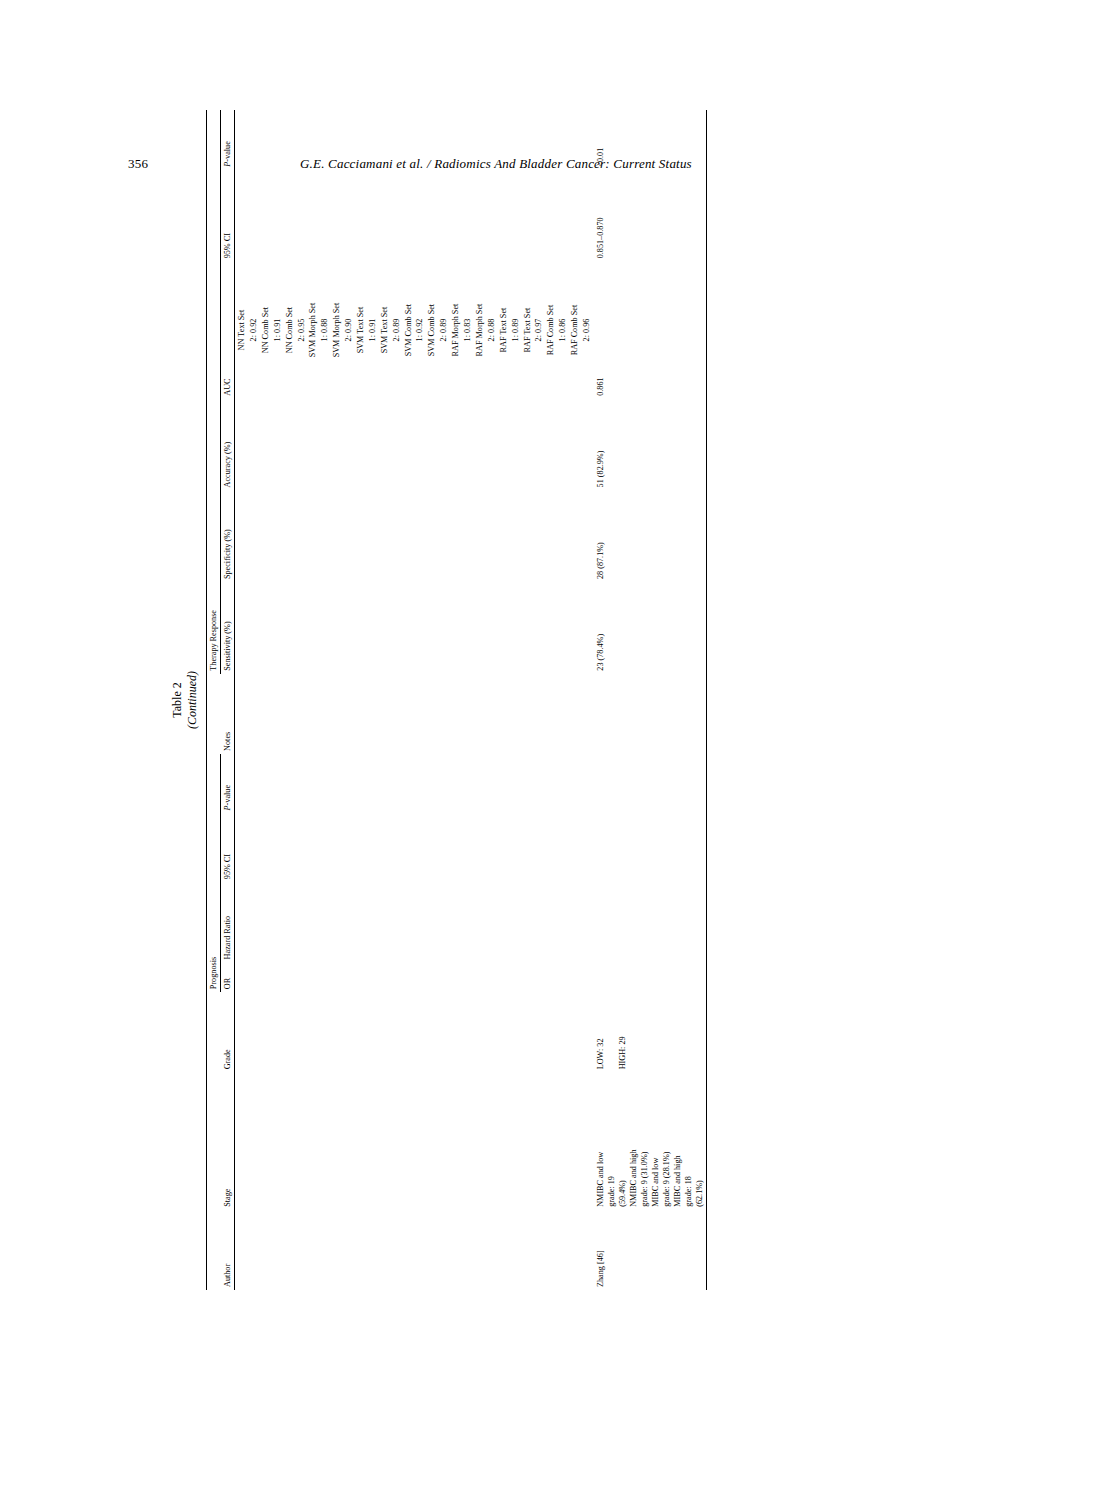356 G.E. Cacciamani et al. / Radiomics And Bladder Cancer: Current Status
Table 2 (Continued)
| | | | Prognosis | | Therapy Response |
| --- | --- | --- | --- | --- | --- |
| Author | Stage | Grade | OR | Hazard Ratio | 95% CI | P -value | Notes | Sensitivity (%) | Specificity (%) | Accuracy (%) | AUC | 95% CI | P -value |
| | | | | | | | | | | | NN Text Set 2: 0.92 NN Comb Set 1: 0.91 NN Comb Set 2: 0.95 SVM Morph Set 1: 0.88 SVM Morph Set 2: 0.90 SVM Text Set 1: 0.91 SVM Text Set 2: 0.89 SVM Comb Set 1: 0.92 SVM Comb Set 2: 0.89 RAF Morph Set 1: 0.83 RAF Morph Set 2: 0.88 RAF Text Set 1: 0.89 RAF Text Set 2: 0.97 RAF Comb Set 1: 0.86 RAF Comb Set 2: 0.96 | | |
| Zhang [46] | NMIBC and low grade: 19 (59.4%) NMIBC and high grade: 9 (31.0%) MIBC and low grade: 9 (28.1%) MIBC and high grade: 18 (62.1%) | LOW: 32 HIGH: 29 | | | | | | 23 (78.4%) | 28 (87.1%) | 51 (82.9%) | 0.861 | 0.851–0.870 | <0.01 |